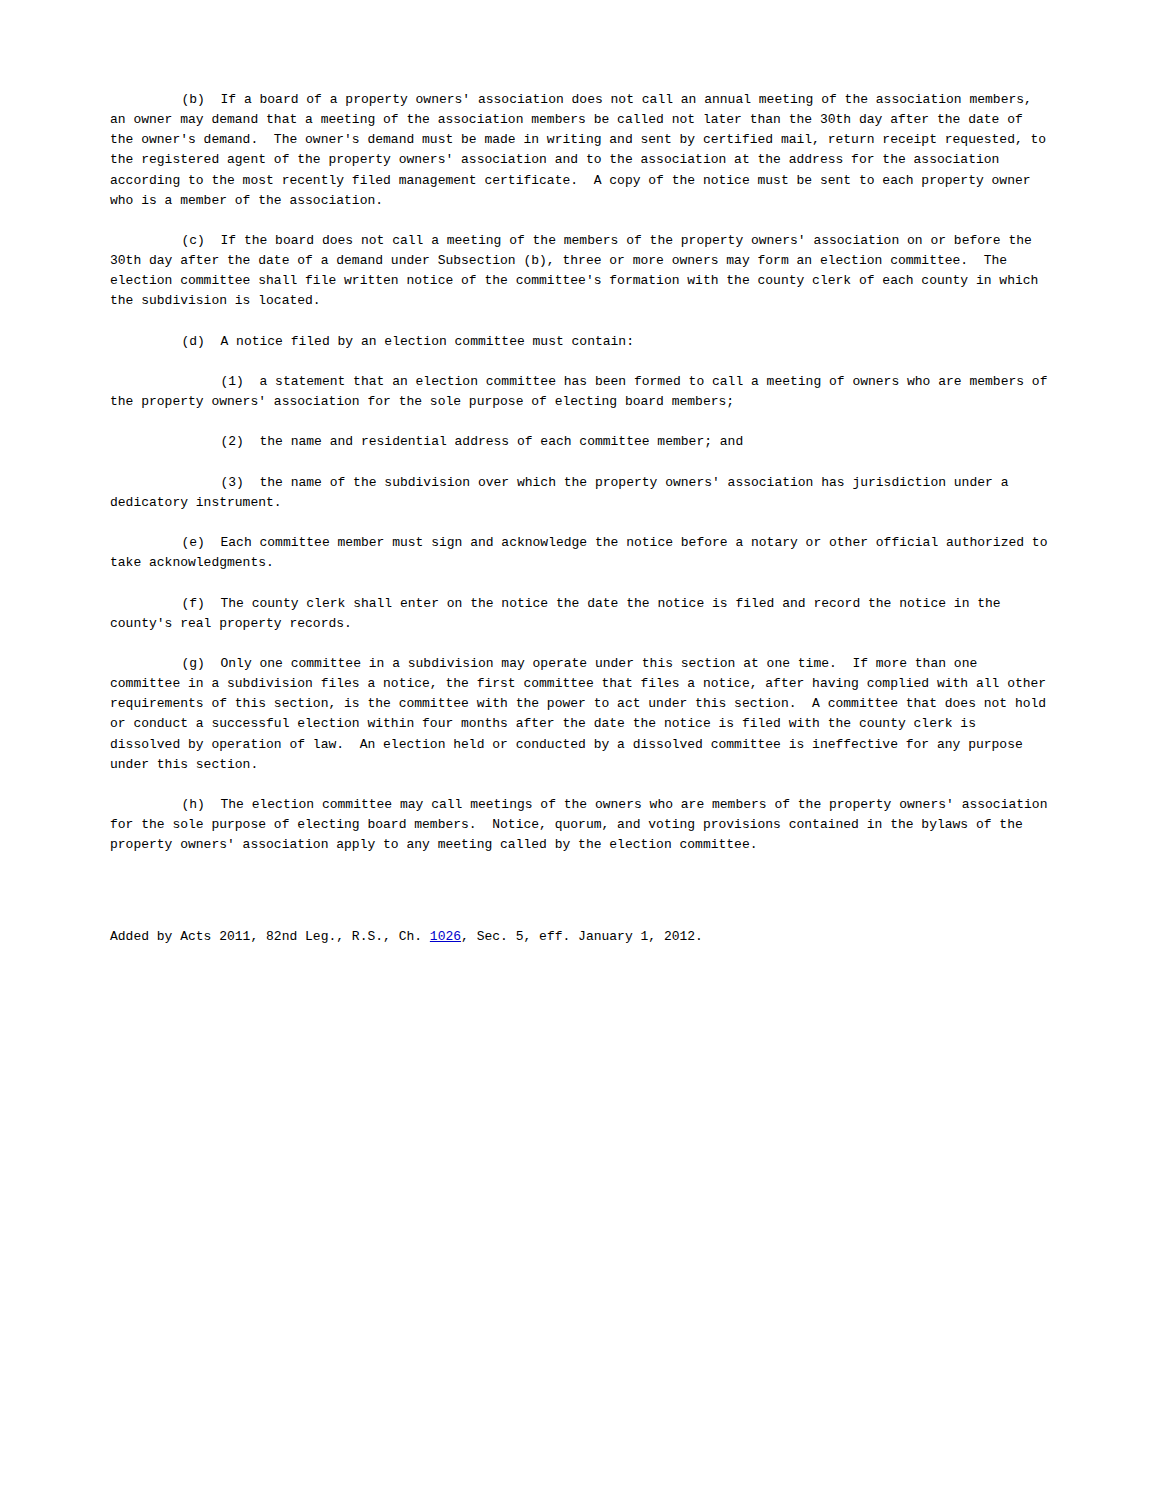(b) If a board of a property owners' association does not call an annual meeting of the association members, an owner may demand that a meeting of the association members be called not later than the 30th day after the date of the owner's demand. The owner's demand must be made in writing and sent by certified mail, return receipt requested, to the registered agent of the property owners' association and to the association at the address for the association according to the most recently filed management certificate. A copy of the notice must be sent to each property owner who is a member of the association.
(c) If the board does not call a meeting of the members of the property owners' association on or before the 30th day after the date of a demand under Subsection (b), three or more owners may form an election committee. The election committee shall file written notice of the committee's formation with the county clerk of each county in which the subdivision is located.
(d) A notice filed by an election committee must contain:
(1) a statement that an election committee has been formed to call a meeting of owners who are members of the property owners' association for the sole purpose of electing board members;
(2) the name and residential address of each committee member; and
(3) the name of the subdivision over which the property owners' association has jurisdiction under a dedicatory instrument.
(e) Each committee member must sign and acknowledge the notice before a notary or other official authorized to take acknowledgments.
(f) The county clerk shall enter on the notice the date the notice is filed and record the notice in the county's real property records.
(g) Only one committee in a subdivision may operate under this section at one time. If more than one committee in a subdivision files a notice, the first committee that files a notice, after having complied with all other requirements of this section, is the committee with the power to act under this section. A committee that does not hold or conduct a successful election within four months after the date the notice is filed with the county clerk is dissolved by operation of law. An election held or conducted by a dissolved committee is ineffective for any purpose under this section.
(h) The election committee may call meetings of the owners who are members of the property owners' association for the sole purpose of electing board members. Notice, quorum, and voting provisions contained in the bylaws of the property owners' association apply to any meeting called by the election committee.
Added by Acts 2011, 82nd Leg., R.S., Ch. 1026, Sec. 5, eff. January 1, 2012.